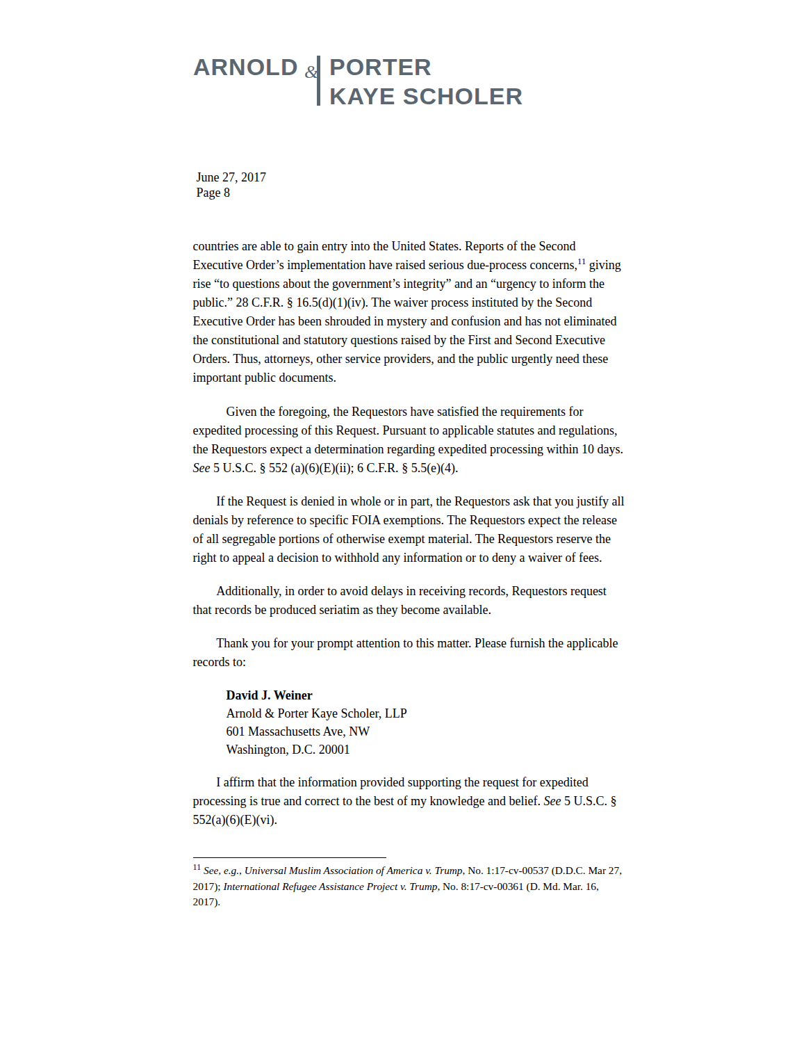ARNOLD PORTER KAYE SCHOLER &
June 27, 2017
Page 8
countries are able to gain entry into the United States. Reports of the Second Executive Order’s implementation have raised serious due-process concerns,11 giving rise “to questions about the government’s integrity” and an “urgency to inform the public.” 28 C.F.R. § 16.5(d)(1)(iv). The waiver process instituted by the Second Executive Order has been shrouded in mystery and confusion and has not eliminated the constitutional and statutory questions raised by the First and Second Executive Orders. Thus, attorneys, other service providers, and the public urgently need these important public documents.
Given the foregoing, the Requestors have satisfied the requirements for expedited processing of this Request. Pursuant to applicable statutes and regulations, the Requestors expect a determination regarding expedited processing within 10 days. See 5 U.S.C. § 552 (a)(6)(E)(ii); 6 C.F.R. § 5.5(e)(4).
If the Request is denied in whole or in part, the Requestors ask that you justify all denials by reference to specific FOIA exemptions. The Requestors expect the release of all segregable portions of otherwise exempt material. The Requestors reserve the right to appeal a decision to withhold any information or to deny a waiver of fees.
Additionally, in order to avoid delays in receiving records, Requestors request that records be produced seriatim as they become available.
Thank you for your prompt attention to this matter. Please furnish the applicable records to:
David J. Weiner
Arnold & Porter Kaye Scholer, LLP
601 Massachusetts Ave, NW
Washington, D.C. 20001
I affirm that the information provided supporting the request for expedited processing is true and correct to the best of my knowledge and belief. See 5 U.S.C. § 552(a)(6)(E)(vi).
11See, e.g., Universal Muslim Association of America v. Trump, No. 1:17-cv-00537 (D.D.C. Mar 27, 2017); International Refugee Assistance Project v. Trump, No. 8:17-cv-00361 (D. Md. Mar. 16, 2017).